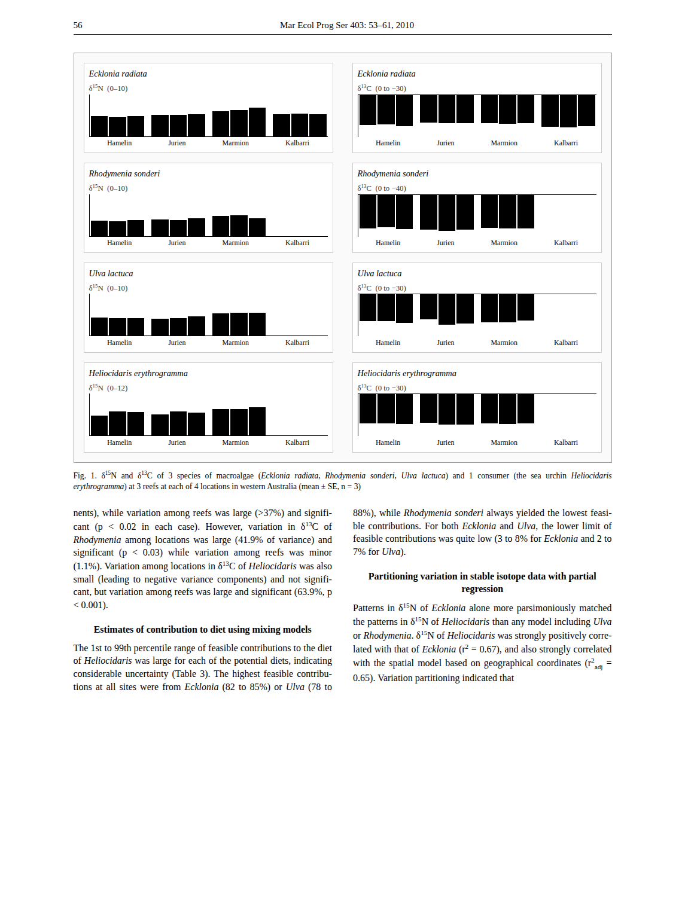56 Mar Ecol Prog Ser 403: 53–61, 2010
Ecklonia radiata
δ15N (0–10)
Hamelin Jurien Marmion Kalbarri
Ecklonia radiata
δ13C (0 to −30)
Hamelin Jurien Marmion Kalbarri
Rhodymenia sonderi
δ15N (0–10)
Hamelin Jurien Marmion Kalbarri
Rhodymenia sonderi
δ13C (0 to −40)
Hamelin Jurien Marmion Kalbarri
Ulva lactuca
δ15N (0–10)
Hamelin Jurien Marmion Kalbarri
Ulva lactuca
δ13C (0 to −30)
Hamelin Jurien Marmion Kalbarri
Heliocidaris erythrogramma
δ15N (0–12)
Hamelin Jurien Marmion Kalbarri
Heliocidaris erythrogramma
δ13C (0 to −30)
Hamelin Jurien Marmion Kalbarri
Fig. 1. δ15N and δ13C of 3 species of macroalgae (Ecklonia radiata, Rhodymenia sonderi, Ulva lactuca) and 1 consumer (the sea urchin Heliocidaris erythrogramma) at 3 reefs at each of 4 locations in western Australia (mean ± SE, n = 3)
nents), while variation among reefs was large (>37%) and significant (p < 0.02 in each case). However, variation in δ13C of Rhodymenia among locations was large (41.9% of variance) and significant (p < 0.03) while variation among reefs was minor (1.1%). Variation among locations in δ13C of Heliocidaris was also small (leading to negative variance components) and not significant, but variation among reefs was large and significant (63.9%, p < 0.001).
Estimates of contribution to diet using mixing models
The 1st to 99th percentile range of feasible contributions to the diet of Heliocidaris was large for each of the potential diets, indicating considerable uncertainty (Table 3). The highest feasible contributions at all sites were from Ecklonia (82 to 85%) or Ulva (78 to 88%), while Rhodymenia sonderi always yielded the lowest feasible contributions. For both Ecklonia and Ulva, the lower limit of feasible contributions was quite low (3 to 8% for Ecklonia and 2 to 7% for Ulva).
Partitioning variation in stable isotope data with partial regression
Patterns in δ15N of Ecklonia alone more parsimoniously matched the patterns in δ15N of Heliocidaris than any model including Ulva or Rhodymenia. δ15N of Heliocidaris was strongly positively correlated with that of Ecklonia (r2 = 0.67), and also strongly correlated with the spatial model based on geographical coordinates (r2adj = 0.65). Variation partitioning indicated that